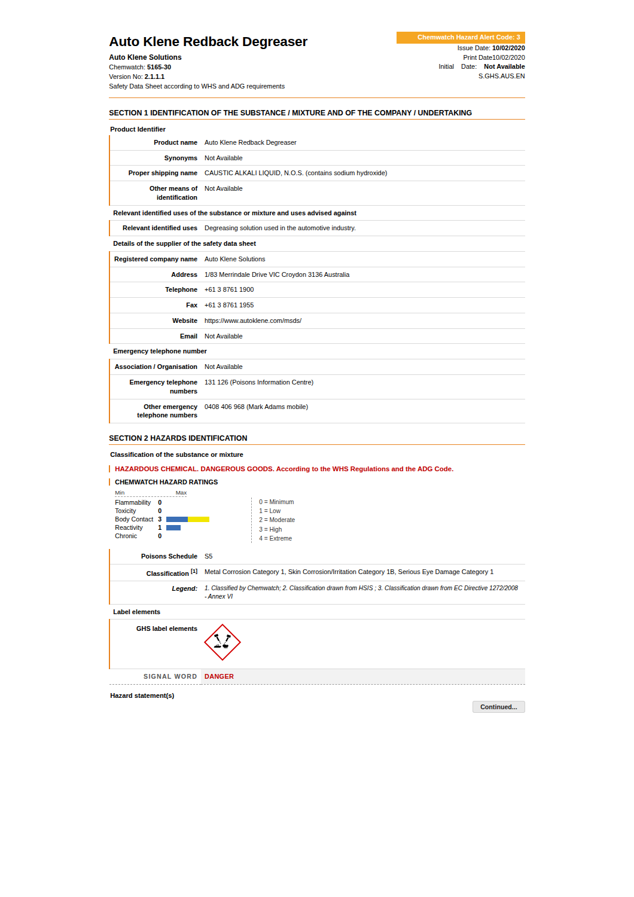Auto Klene Redback Degreaser
Auto Klene Solutions
Chemwatch: 5165-30
Version No: 2.1.1.1
Safety Data Sheet according to WHS and ADG requirements
Chemwatch Hazard Alert Code: 3
Issue Date: 10/02/2020
Print Date10/02/2020
Initial Date: Not Available
S.GHS.AUS.EN
SECTION 1 IDENTIFICATION OF THE SUBSTANCE / MIXTURE AND OF THE COMPANY / UNDERTAKING
Product Identifier
| Product name | Auto Klene Redback Degreaser |
| Synonyms | Not Available |
| Proper shipping name | CAUSTIC ALKALI LIQUID, N.O.S. (contains sodium hydroxide) |
| Other means of identification | Not Available |
| Relevant identified uses of the substance or mixture and uses advised against |
| Relevant identified uses | Degreasing solution used in the automotive industry. |
| Details of the supplier of the safety data sheet |
| Registered company name | Auto Klene Solutions |
| Address | 1/83 Merrindale Drive VIC Croydon 3136 Australia |
| Telephone | +61 3 8761 1900 |
| Fax | +61 3 8761 1955 |
| Website | https://www.autoklene.com/msds/ |
| Email | Not Available |
| Emergency telephone number |
| Association / Organisation | Not Available |
| Emergency telephone numbers | 131 126 (Poisons Information Centre) |
| Other emergency telephone numbers | 0408 406 968 (Mark Adams mobile) |
SECTION 2 HAZARDS IDENTIFICATION
Classification of the substance or mixture
HAZARDOUS CHEMICAL. DANGEROUS GOODS. According to the WHS Regulations and the ADG Code.
CHEMWATCH HAZARD RATINGS
Min Max
| Flammability | 0 | |
| Toxicity | 0 | |
| Body Contact | 3 | |
| Reactivity | 1 | |
| Chronic | 0 | |
0 = Minimum
1 = Low
2 = Moderate
3 = High
4 = Extreme
| Poisons Schedule | S5 |
| Classification [1] | Metal Corrosion Category 1, Skin Corrosion/Irritation Category 1B, Serious Eye Damage Category 1 |
| Legend: | 1. Classified by Chemwatch; 2. Classification drawn from HSIS ; 3. Classification drawn from EC Directive 1272/2008 - Annex VI |
| Label elements |
| GHS label elements | |
| SIGNAL WORD | DANGER |
Hazard statement(s)
Continued...